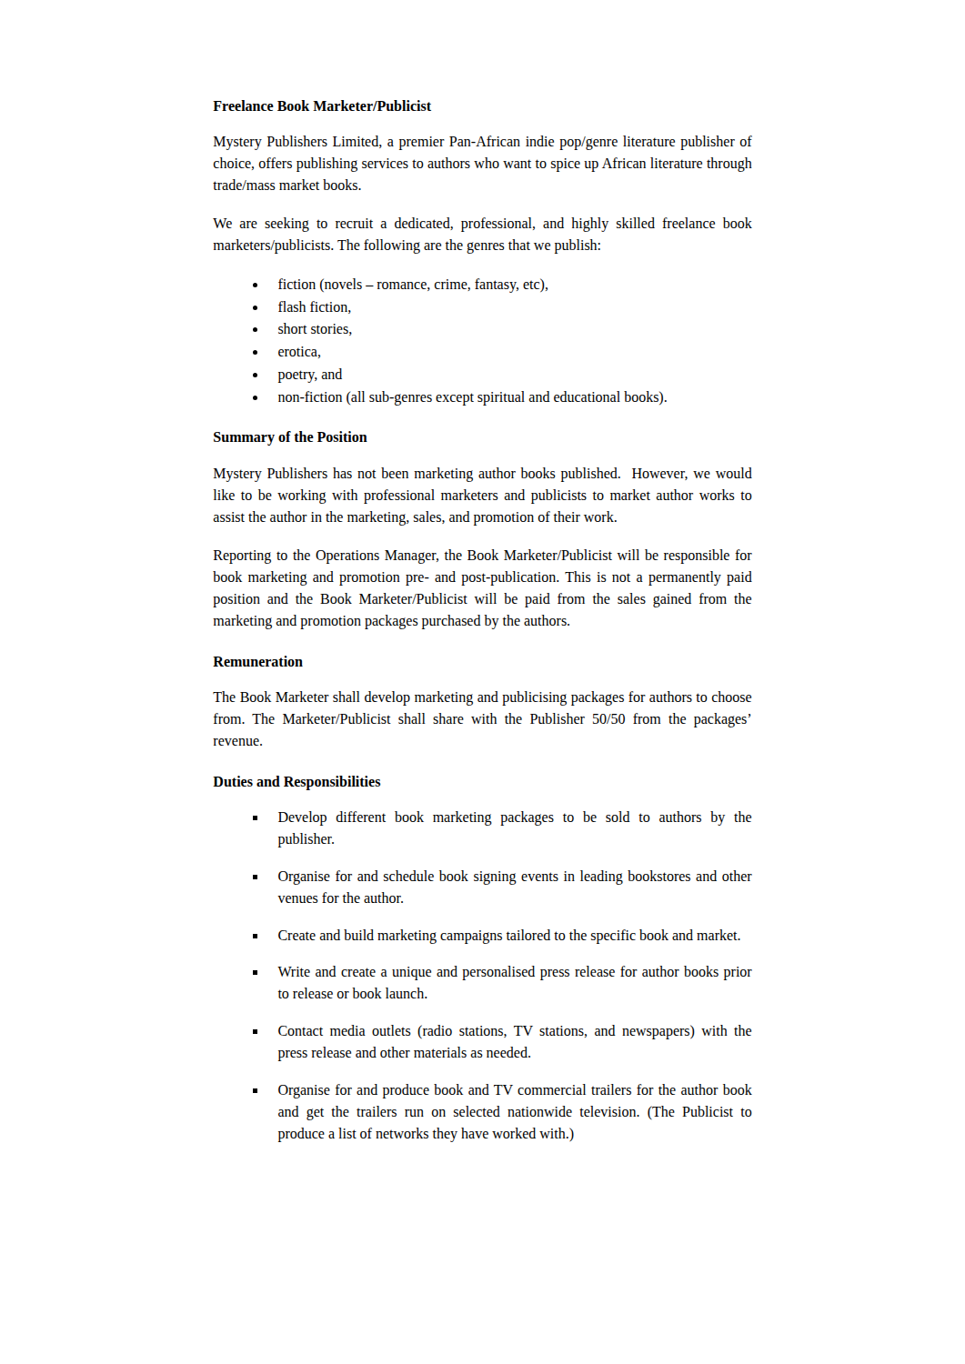Freelance Book Marketer/Publicist
Mystery Publishers Limited, a premier Pan-African indie pop/genre literature publisher of choice, offers publishing services to authors who want to spice up African literature through trade/mass market books.
We are seeking to recruit a dedicated, professional, and highly skilled freelance book marketers/publicists. The following are the genres that we publish:
fiction (novels – romance, crime, fantasy, etc),
flash fiction,
short stories,
erotica,
poetry, and
non-fiction (all sub-genres except spiritual and educational books).
Summary of the Position
Mystery Publishers has not been marketing author books published. However, we would like to be working with professional marketers and publicists to market author works to assist the author in the marketing, sales, and promotion of their work.
Reporting to the Operations Manager, the Book Marketer/Publicist will be responsible for book marketing and promotion pre- and post-publication. This is not a permanently paid position and the Book Marketer/Publicist will be paid from the sales gained from the marketing and promotion packages purchased by the authors.
Remuneration
The Book Marketer shall develop marketing and publicising packages for authors to choose from. The Marketer/Publicist shall share with the Publisher 50/50 from the packages’ revenue.
Duties and Responsibilities
Develop different book marketing packages to be sold to authors by the publisher.
Organise for and schedule book signing events in leading bookstores and other venues for the author.
Create and build marketing campaigns tailored to the specific book and market.
Write and create a unique and personalised press release for author books prior to release or book launch.
Contact media outlets (radio stations, TV stations, and newspapers) with the press release and other materials as needed.
Organise for and produce book and TV commercial trailers for the author book and get the trailers run on selected nationwide television. (The Publicist to produce a list of networks they have worked with.)